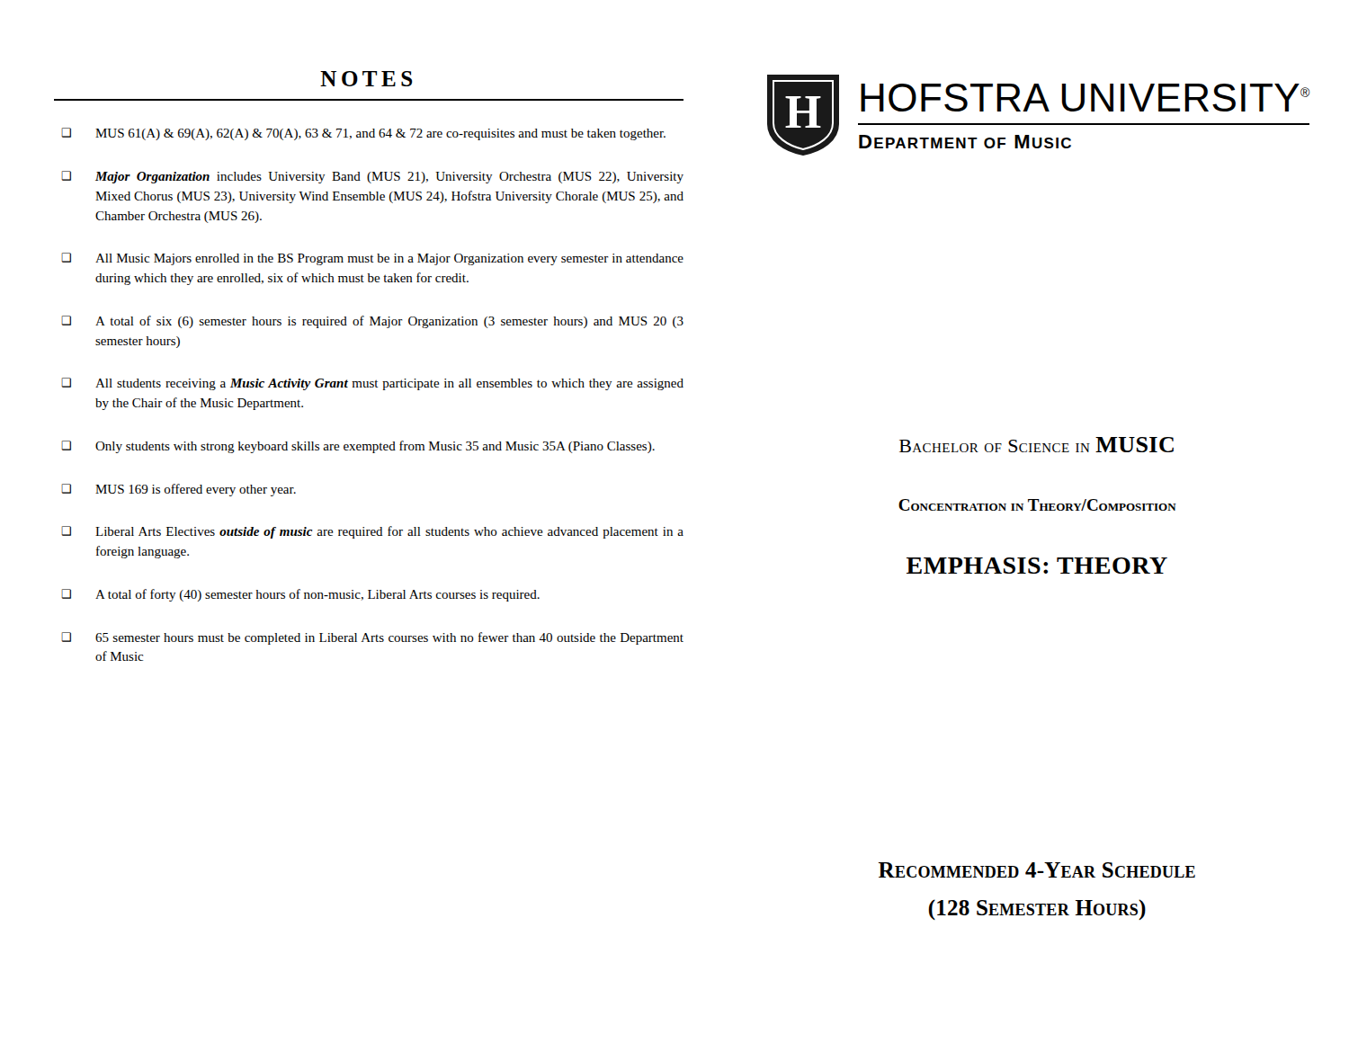NOTES
MUS 61(A) & 69(A), 62(A) & 70(A), 63 & 71, and 64 & 72 are co-requisites and must be taken together.
Major Organization includes University Band (MUS 21), University Orchestra (MUS 22), University Mixed Chorus (MUS 23), University Wind Ensemble (MUS 24), Hofstra University Chorale (MUS 25), and Chamber Orchestra (MUS 26).
All Music Majors enrolled in the BS Program must be in a Major Organization every semester in attendance during which they are enrolled, six of which must be taken for credit.
A total of six (6) semester hours is required of Major Organization (3 semester hours) and MUS 20 (3 semester hours)
All students receiving a Music Activity Grant must participate in all ensembles to which they are assigned by the Chair of the Music Department.
Only students with strong keyboard skills are exempted from Music 35 and Music 35A (Piano Classes).
MUS 169 is offered every other year.
Liberal Arts Electives outside of music are required for all students who achieve advanced placement in a foreign language.
A total of forty (40) semester hours of non-music, Liberal Arts courses is required.
65 semester hours must be completed in Liberal Arts courses with no fewer than 40 outside the Department of Music
H
HOFSTRA UNIVERSITY®
DEPARTMENT OF MUSIC
Bachelor of Science in MUSIC
Concentration in Theory/Composition
EMPHASIS: THEORY
Recommended 4-Year Schedule
(128 Semester Hours)